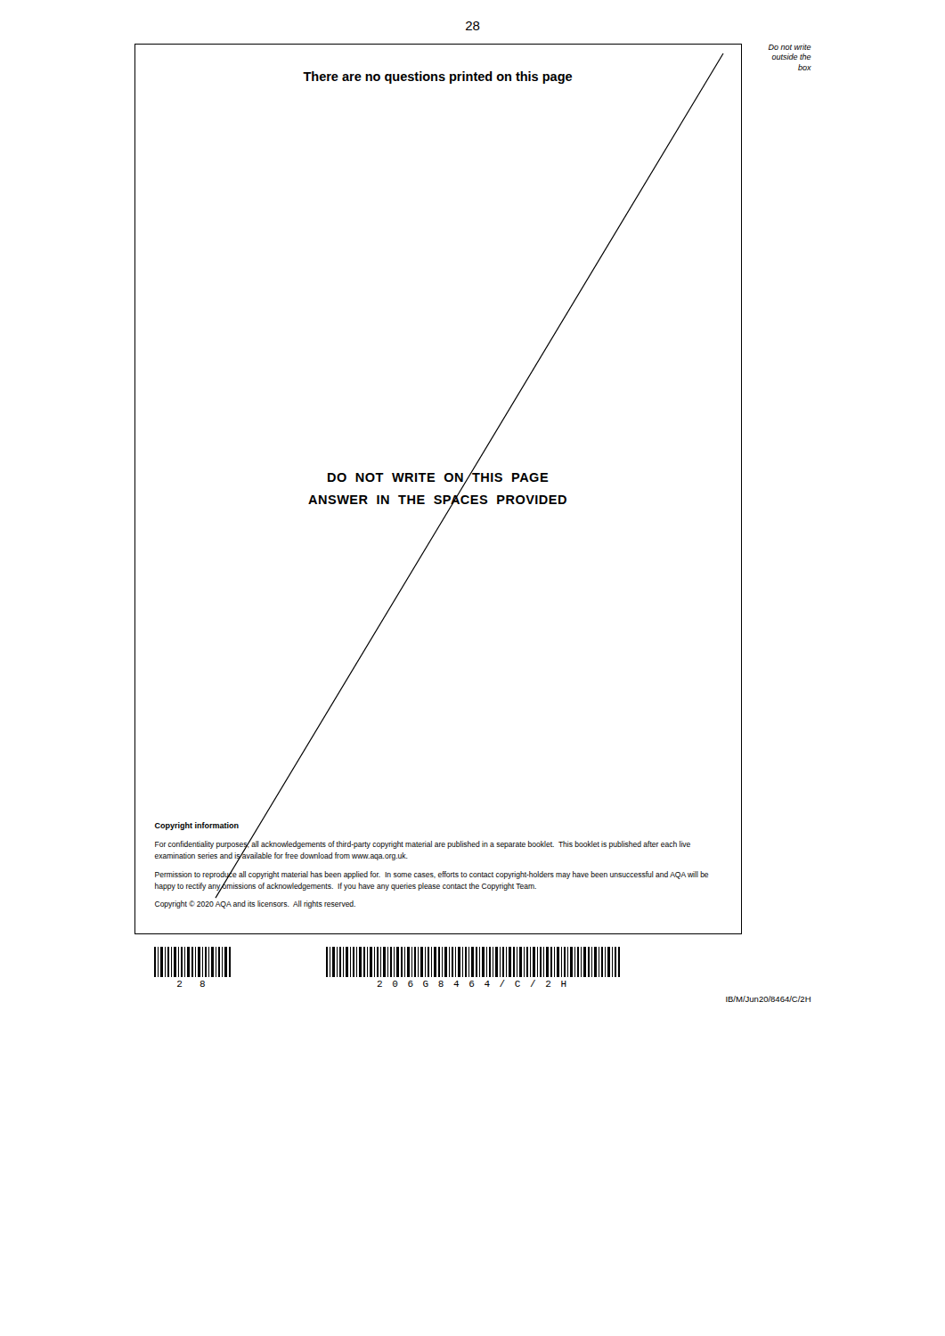28
Do not write
outside the
box
There are no questions printed on this page
DO NOT WRITE ON THIS PAGE
ANSWER IN THE SPACES PROVIDED
Copyright information
For confidentiality purposes, all acknowledgements of third-party copyright material are published in a separate booklet. This booklet is published after each live examination series and is available for free download from www.aqa.org.uk.
Permission to reproduce all copyright material has been applied for. In some cases, efforts to contact copyright-holders may have been unsuccessful and AQA will be happy to rectify any omissions of acknowledgements. If you have any queries please contact the Copyright Team.
Copyright © 2020 AQA and its licensors. All rights reserved.
2 8
2 0 6 G 8 4 6 4 / C / 2 H
IB/M/Jun20/8464/C/2H